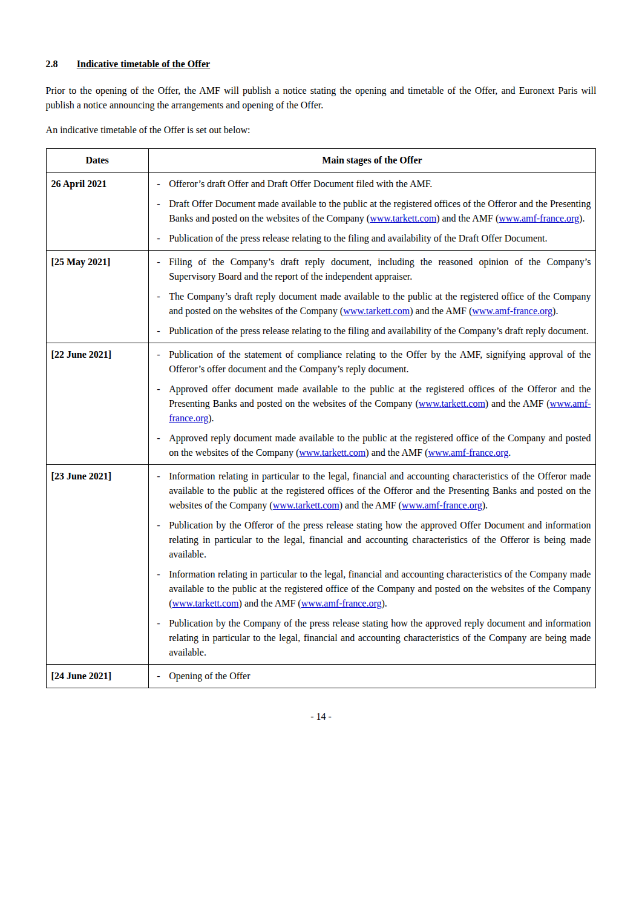2.8 Indicative timetable of the Offer
Prior to the opening of the Offer, the AMF will publish a notice stating the opening and timetable of the Offer, and Euronext Paris will publish a notice announcing the arrangements and opening of the Offer.
An indicative timetable of the Offer is set out below:
| Dates | Main stages of the Offer |
| --- | --- |
| 26 April 2021 | Offeror’s draft Offer and Draft Offer Document filed with the AMF. Draft Offer Document made available to the public at the registered offices of the Offeror and the Presenting Banks and posted on the websites of the Company ( www.tarkett.com ) and the AMF ( www.amf-france.org ). Publication of the press release relating to the filing and availability of the Draft Offer Document. |
| [25 May 2021] | Filing of the Company’s draft reply document, including the reasoned opinion of the Company’s Supervisory Board and the report of the independent appraiser. The Company’s draft reply document made available to the public at the registered office of the Company and posted on the websites of the Company ( www.tarkett.com ) and the AMF ( www.amf-france.org ). Publication of the press release relating to the filing and availability of the Company’s draft reply document. |
| [22 June 2021] | Publication of the statement of compliance relating to the Offer by the AMF, signifying approval of the Offeror’s offer document and the Company’s reply document. Approved offer document made available to the public at the registered offices of the Offeror and the Presenting Banks and posted on the websites of the Company ( www.tarkett.com ) and the AMF ( www.amf-france.org ). Approved reply document made available to the public at the registered office of the Company and posted on the websites of the Company ( www.tarkett.com ) and the AMF ( www.amf-france.org . |
| [23 June 2021] | Information relating in particular to the legal, financial and accounting characteristics of the Offeror made available to the public at the registered offices of the Offeror and the Presenting Banks and posted on the websites of the Company ( www.tarkett.com ) and the AMF ( www.amf-france.org ). Publication by the Offeror of the press release stating how the approved Offer Document and information relating in particular to the legal, financial and accounting characteristics of the Offeror is being made available. Information relating in particular to the legal, financial and accounting characteristics of the Company made available to the public at the registered office of the Company and posted on the websites of the Company ( www.tarkett.com ) and the AMF ( www.amf-france.org ). Publication by the Company of the press release stating how the approved reply document and information relating in particular to the legal, financial and accounting characteristics of the Company are being made available. |
| [24 June 2021] | Opening of the Offer |
- 14 -